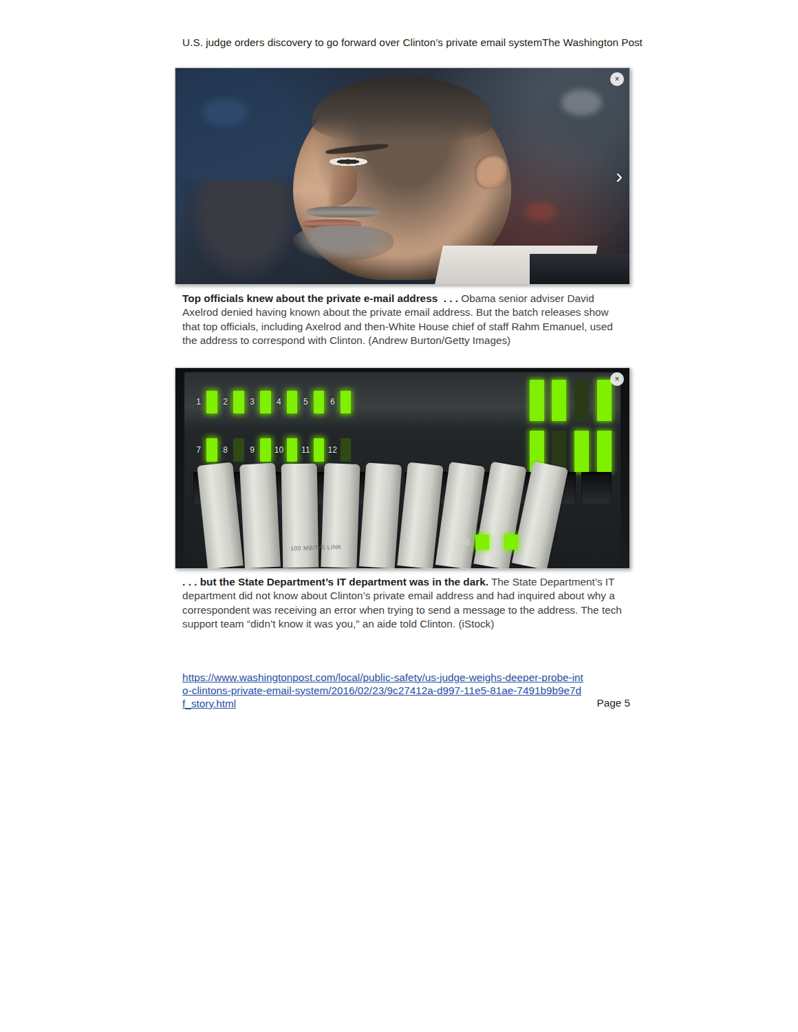U.S. judge orders discovery to go forward over Clinton’s private email system The Washington Post
× ›
Top officials knew about the private e-mail address . . . Obama senior adviser David Axelrod denied having known about the private email address. But the batch releases show that top officials, including Axelrod and then-White House chief of staff Rahm Emanuel, used the address to correspond with Clinton. (Andrew Burton/Getty Images)
×
1 2 3 4 5 6
7 8 9 10 11 12
100 MBIT/S LINK
5 6
. . . but the State Department’s IT department was in the dark. The State Department’s IT department did not know about Clinton’s private email address and had inquired about why a correspondent was receiving an error when trying to send a message to the address. The tech support team “didn’t know it was you,” an aide told Clinton. (iStock)
https://www.washingtonpost.com/local/public-safety/us-judge-weighs-deeper-probe-into-clintons-private-email-system/2016/02/23/9c27412a-d997-11e5-81ae-7491b9b9e7df_story.html
Page 5